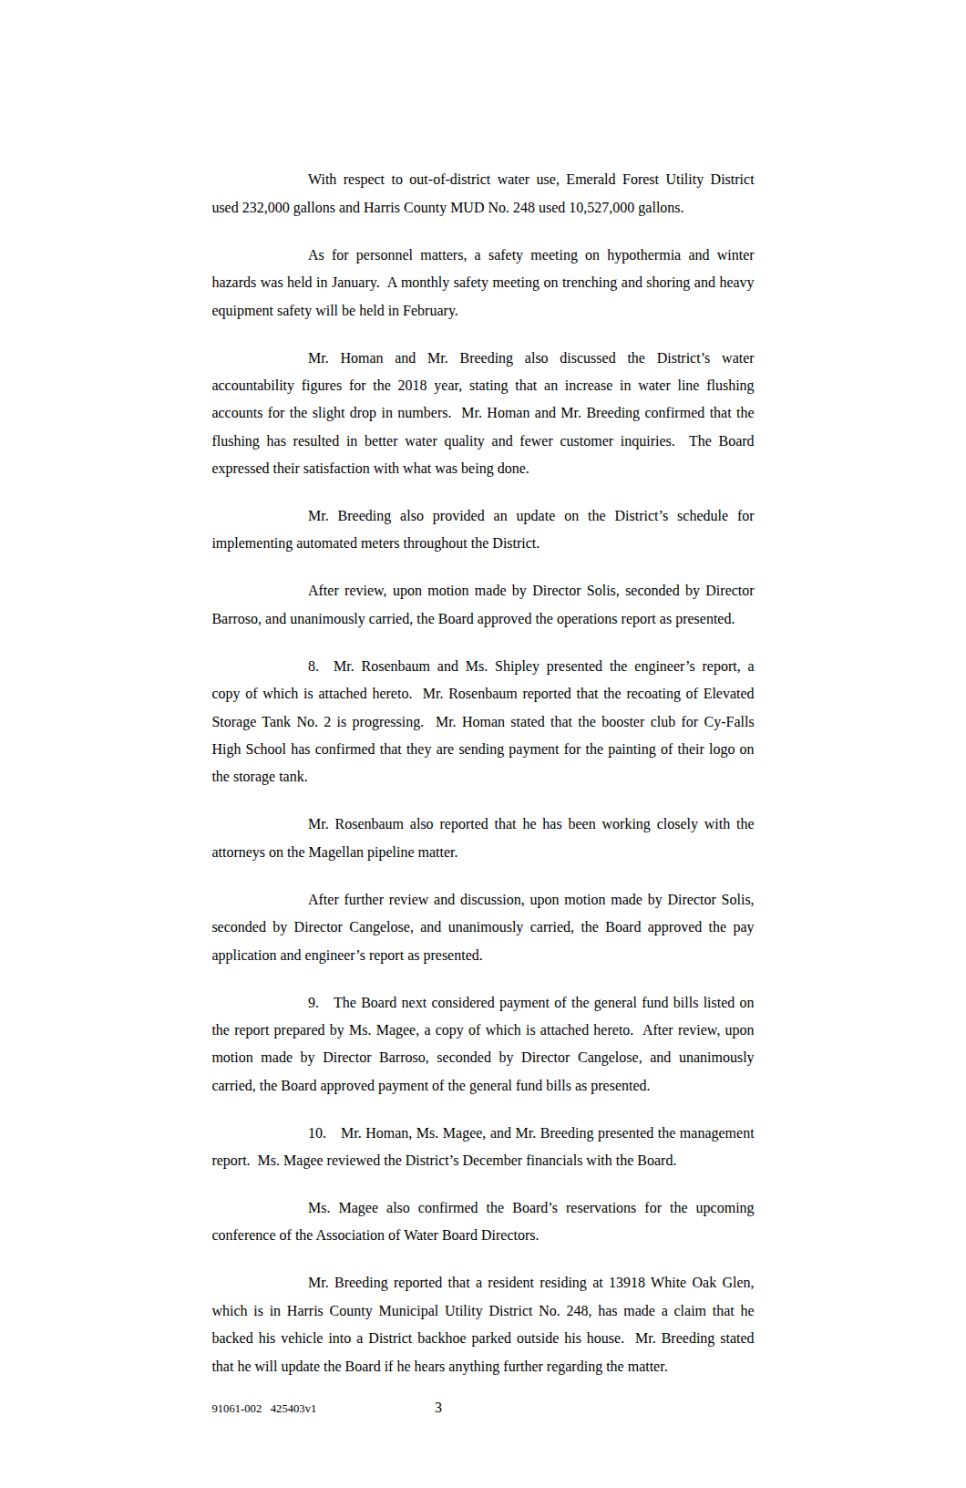With respect to out-of-district water use, Emerald Forest Utility District used 232,000 gallons and Harris County MUD No. 248 used 10,527,000 gallons.
As for personnel matters, a safety meeting on hypothermia and winter hazards was held in January. A monthly safety meeting on trenching and shoring and heavy equipment safety will be held in February.
Mr. Homan and Mr. Breeding also discussed the District’s water accountability figures for the 2018 year, stating that an increase in water line flushing accounts for the slight drop in numbers. Mr. Homan and Mr. Breeding confirmed that the flushing has resulted in better water quality and fewer customer inquiries. The Board expressed their satisfaction with what was being done.
Mr. Breeding also provided an update on the District’s schedule for implementing automated meters throughout the District.
After review, upon motion made by Director Solis, seconded by Director Barroso, and unanimously carried, the Board approved the operations report as presented.
8. Mr. Rosenbaum and Ms. Shipley presented the engineer’s report, a copy of which is attached hereto. Mr. Rosenbaum reported that the recoating of Elevated Storage Tank No. 2 is progressing. Mr. Homan stated that the booster club for Cy-Falls High School has confirmed that they are sending payment for the painting of their logo on the storage tank.
Mr. Rosenbaum also reported that he has been working closely with the attorneys on the Magellan pipeline matter.
After further review and discussion, upon motion made by Director Solis, seconded by Director Cangelose, and unanimously carried, the Board approved the pay application and engineer’s report as presented.
9. The Board next considered payment of the general fund bills listed on the report prepared by Ms. Magee, a copy of which is attached hereto. After review, upon motion made by Director Barroso, seconded by Director Cangelose, and unanimously carried, the Board approved payment of the general fund bills as presented.
10. Mr. Homan, Ms. Magee, and Mr. Breeding presented the management report. Ms. Magee reviewed the District’s December financials with the Board.
Ms. Magee also confirmed the Board’s reservations for the upcoming conference of the Association of Water Board Directors.
Mr. Breeding reported that a resident residing at 13918 White Oak Glen, which is in Harris County Municipal Utility District No. 248, has made a claim that he backed his vehicle into a District backhoe parked outside his house. Mr. Breeding stated that he will update the Board if he hears anything further regarding the matter.
91061-002 425403v1 3